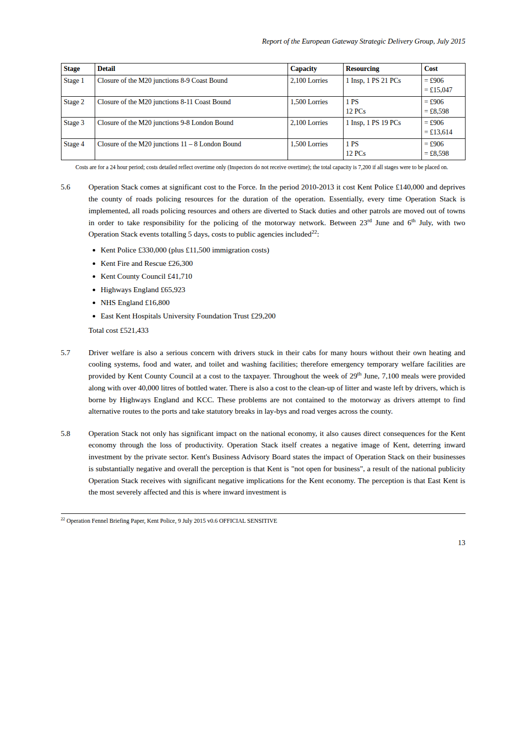Report of the European Gateway Strategic Delivery Group, July 2015
| Stage | Detail | Capacity | Resourcing | Cost |
| --- | --- | --- | --- | --- |
| Stage 1 | Closure of the M20 junctions 8-9 Coast Bound | 2,100 Lorries | 1 Insp, 1 PS 21 PCs | = £906 = £15,047 |
| Stage 2 | Closure of the M20 junctions 8-11 Coast Bound | 1,500 Lorries | 1 PS 12 PCs | = £906 = £8,598 |
| Stage 3 | Closure of the M20 junctions 9-8 London Bound | 2,100 Lorries | 1 Insp, 1 PS 19 PCs | = £906 = £13,614 |
| Stage 4 | Closure of the M20 junctions 11 – 8 London Bound | 1,500 Lorries | 1 PS 12 PCs | = £906 = £8,598 |
Costs are for a 24 hour period; costs detailed reflect overtime only (Inspectors do not receive overtime); the total capacity is 7,200 if all stages were to be placed on.
5.6
Operation Stack comes at significant cost to the Force. In the period 2010-2013 it cost Kent Police £140,000 and deprives the county of roads policing resources for the duration of the operation. Essentially, every time Operation Stack is implemented, all roads policing resources and others are diverted to Stack duties and other patrols are moved out of towns in order to take responsibility for the policing of the motorway network. Between 23rd June and 6th July, with two Operation Stack events totalling 5 days, costs to public agencies included22:
Kent Police £330,000 (plus £11,500 immigration costs)
Kent Fire and Rescue £26,300
Kent County Council £41,710
Highways England £65,923
NHS England £16,800
East Kent Hospitals University Foundation Trust £29,200
Total cost £521,433
5.7
Driver welfare is also a serious concern with drivers stuck in their cabs for many hours without their own heating and cooling systems, food and water, and toilet and washing facilities; therefore emergency temporary welfare facilities are provided by Kent County Council at a cost to the taxpayer. Throughout the week of 29th June, 7,100 meals were provided along with over 40,000 litres of bottled water. There is also a cost to the clean-up of litter and waste left by drivers, which is borne by Highways England and KCC. These problems are not contained to the motorway as drivers attempt to find alternative routes to the ports and take statutory breaks in lay-bys and road verges across the county.
5.8
Operation Stack not only has significant impact on the national economy, it also causes direct consequences for the Kent economy through the loss of productivity. Operation Stack itself creates a negative image of Kent, deterring inward investment by the private sector. Kent's Business Advisory Board states the impact of Operation Stack on their businesses is substantially negative and overall the perception is that Kent is "not open for business", a result of the national publicity Operation Stack receives with significant negative implications for the Kent economy. The perception is that East Kent is the most severely affected and this is where inward investment is
22 Operation Fennel Briefing Paper, Kent Police, 9 July 2015 v0.6 OFFICIAL SENSITIVE
13